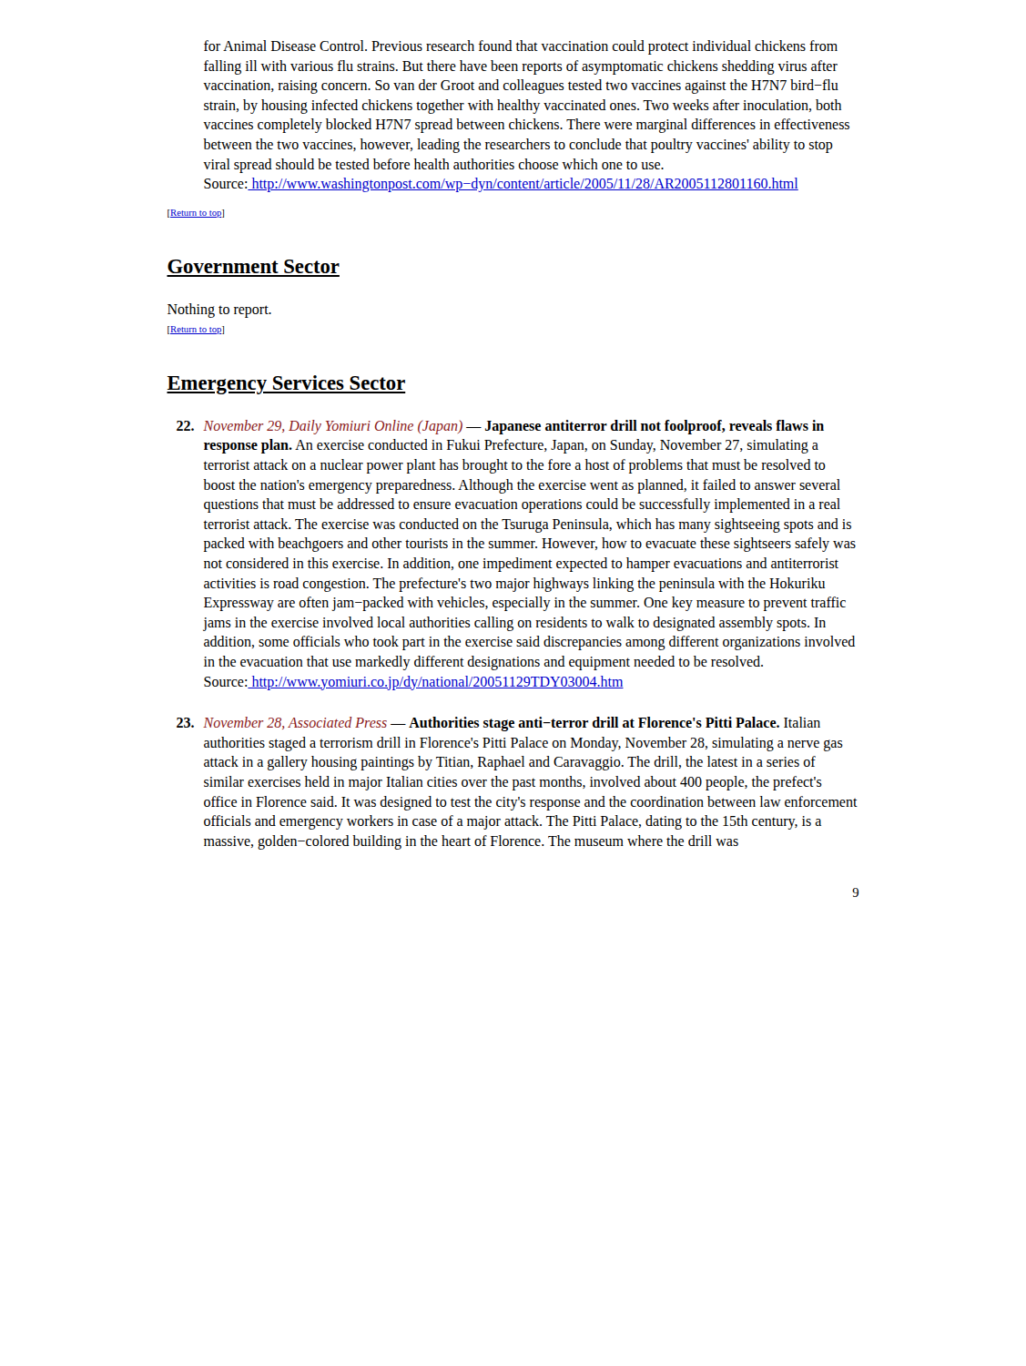for Animal Disease Control. Previous research found that vaccination could protect individual chickens from falling ill with various flu strains. But there have been reports of asymptomatic chickens shedding virus after vaccination, raising concern. So van der Groot and colleagues tested two vaccines against the H7N7 bird−flu strain, by housing infected chickens together with healthy vaccinated ones. Two weeks after inoculation, both vaccines completely blocked H7N7 spread between chickens. There were marginal differences in effectiveness between the two vaccines, however, leading the researchers to conclude that poultry vaccines' ability to stop viral spread should be tested before health authorities choose which one to use.
Source: http://www.washingtonpost.com/wp−dyn/content/article/2005/11/28/AR2005112801160.html
[Return to top]
Government Sector
Nothing to report.
[Return to top]
Emergency Services Sector
22.
November 29, Daily Yomiuri Online (Japan) — Japanese antiterror drill not foolproof, reveals flaws in response plan. An exercise conducted in Fukui Prefecture, Japan, on Sunday, November 27, simulating a terrorist attack on a nuclear power plant has brought to the fore a host of problems that must be resolved to boost the nation's emergency preparedness. Although the exercise went as planned, it failed to answer several questions that must be addressed to ensure evacuation operations could be successfully implemented in a real terrorist attack. The exercise was conducted on the Tsuruga Peninsula, which has many sightseeing spots and is packed with beachgoers and other tourists in the summer. However, how to evacuate these sightseers safely was not considered in this exercise. In addition, one impediment expected to hamper evacuations and antiterrorist activities is road congestion. The prefecture's two major highways linking the peninsula with the Hokuriku Expressway are often jam−packed with vehicles, especially in the summer. One key measure to prevent traffic jams in the exercise involved local authorities calling on residents to walk to designated assembly spots. In addition, some officials who took part in the exercise said discrepancies among different organizations involved in the evacuation that use markedly different designations and equipment needed to be resolved.
Source: http://www.yomiuri.co.jp/dy/national/20051129TDY03004.htm
23.
November 28, Associated Press — Authorities stage anti−terror drill at Florence's Pitti Palace. Italian authorities staged a terrorism drill in Florence's Pitti Palace on Monday, November 28, simulating a nerve gas attack in a gallery housing paintings by Titian, Raphael and Caravaggio. The drill, the latest in a series of similar exercises held in major Italian cities over the past months, involved about 400 people, the prefect's office in Florence said. It was designed to test the city's response and the coordination between law enforcement officials and emergency workers in case of a major attack. The Pitti Palace, dating to the 15th century, is a massive, golden−colored building in the heart of Florence. The museum where the drill was
9